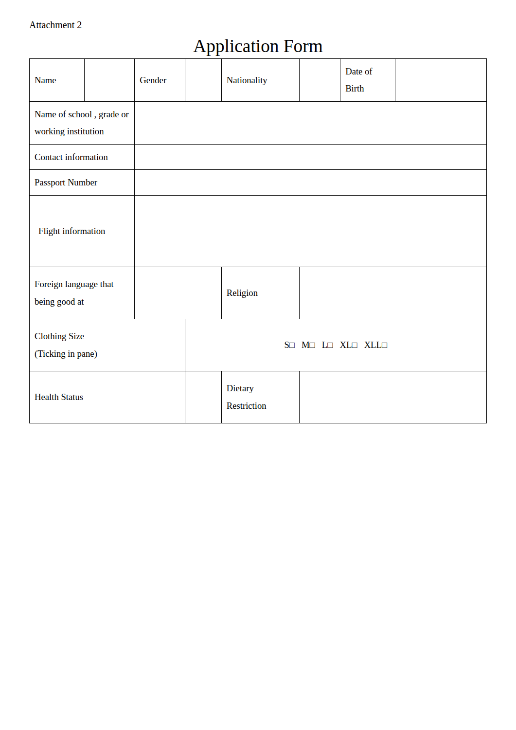Attachment 2
Application Form
| Name | | Gender | | Nationality | | Date of Birth | |
| Name of school , grade or working institution | |
| Contact information | |
| Passport Number | |
| Flight information | |
| Foreign language that being good at | | Religion | |
| Clothing Size (Ticking in pane) | S□ M□ L□ XL□ XLL□ |
| Health Status | | Dietary Restriction | |